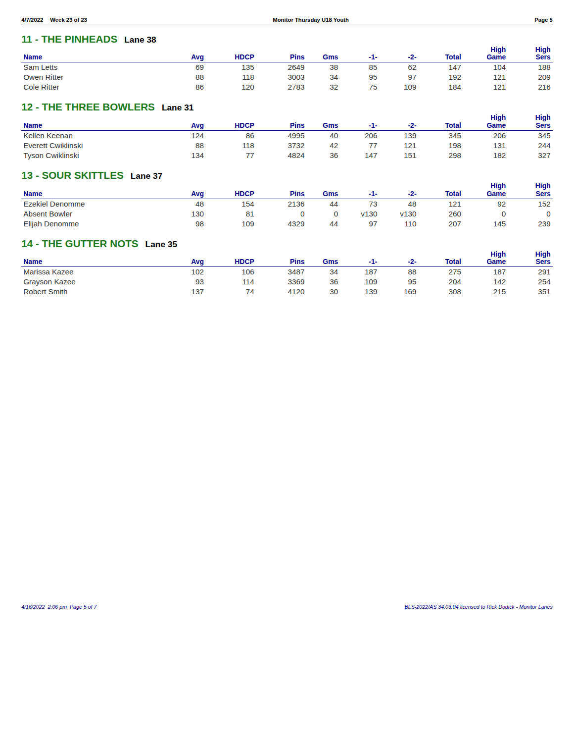4/7/2022 Week 23 of 23
Monitor Thursday U18 Youth
Page 5
11 - THE PINHEADS Lane 38
| | | | | | | High | High |
| --- | --- | --- | --- | --- | --- | --- | --- |
| Name | Avg | HDCP | Pins | Gms | -1- | -2- | Total | Game | Sers |
| Sam Letts | 69 | 135 | 2649 | 38 | 85 | 62 | 147 | 104 | 188 |
| Owen Ritter | 88 | 118 | 3003 | 34 | 95 | 97 | 192 | 121 | 209 |
| Cole Ritter | 86 | 120 | 2783 | 32 | 75 | 109 | 184 | 121 | 216 |
12 - THE THREE BOWLERS Lane 31
| | | | | | | High | High |
| --- | --- | --- | --- | --- | --- | --- | --- |
| Name | Avg | HDCP | Pins | Gms | -1- | -2- | Total | Game | Sers |
| Kellen Keenan | 124 | 86 | 4995 | 40 | 206 | 139 | 345 | 206 | 345 |
| Everett Cwiklinski | 88 | 118 | 3732 | 42 | 77 | 121 | 198 | 131 | 244 |
| Tyson Cwiklinski | 134 | 77 | 4824 | 36 | 147 | 151 | 298 | 182 | 327 |
13 - SOUR SKITTLES Lane 37
| | | | | | | High | High |
| --- | --- | --- | --- | --- | --- | --- | --- |
| Name | Avg | HDCP | Pins | Gms | -1- | -2- | Total | Game | Sers |
| Ezekiel Denomme | 48 | 154 | 2136 | 44 | 73 | 48 | 121 | 92 | 152 |
| Absent Bowler | 130 | 81 | 0 | 0 | v130 | v130 | 260 | 0 | 0 |
| Elijah Denomme | 98 | 109 | 4329 | 44 | 97 | 110 | 207 | 145 | 239 |
14 - THE GUTTER NOTS Lane 35
| | | | | | | High | High |
| --- | --- | --- | --- | --- | --- | --- | --- |
| Name | Avg | HDCP | Pins | Gms | -1- | -2- | Total | Game | Sers |
| Marissa Kazee | 102 | 106 | 3487 | 34 | 187 | 88 | 275 | 187 | 291 |
| Grayson Kazee | 93 | 114 | 3369 | 36 | 109 | 95 | 204 | 142 | 254 |
| Robert Smith | 137 | 74 | 4120 | 30 | 139 | 169 | 308 | 215 | 351 |
4/16/2022 2:06 pm Page 5 of 7
BLS-2022/AS 34.03.04 licensed to Rick Dodick - Monitor Lanes